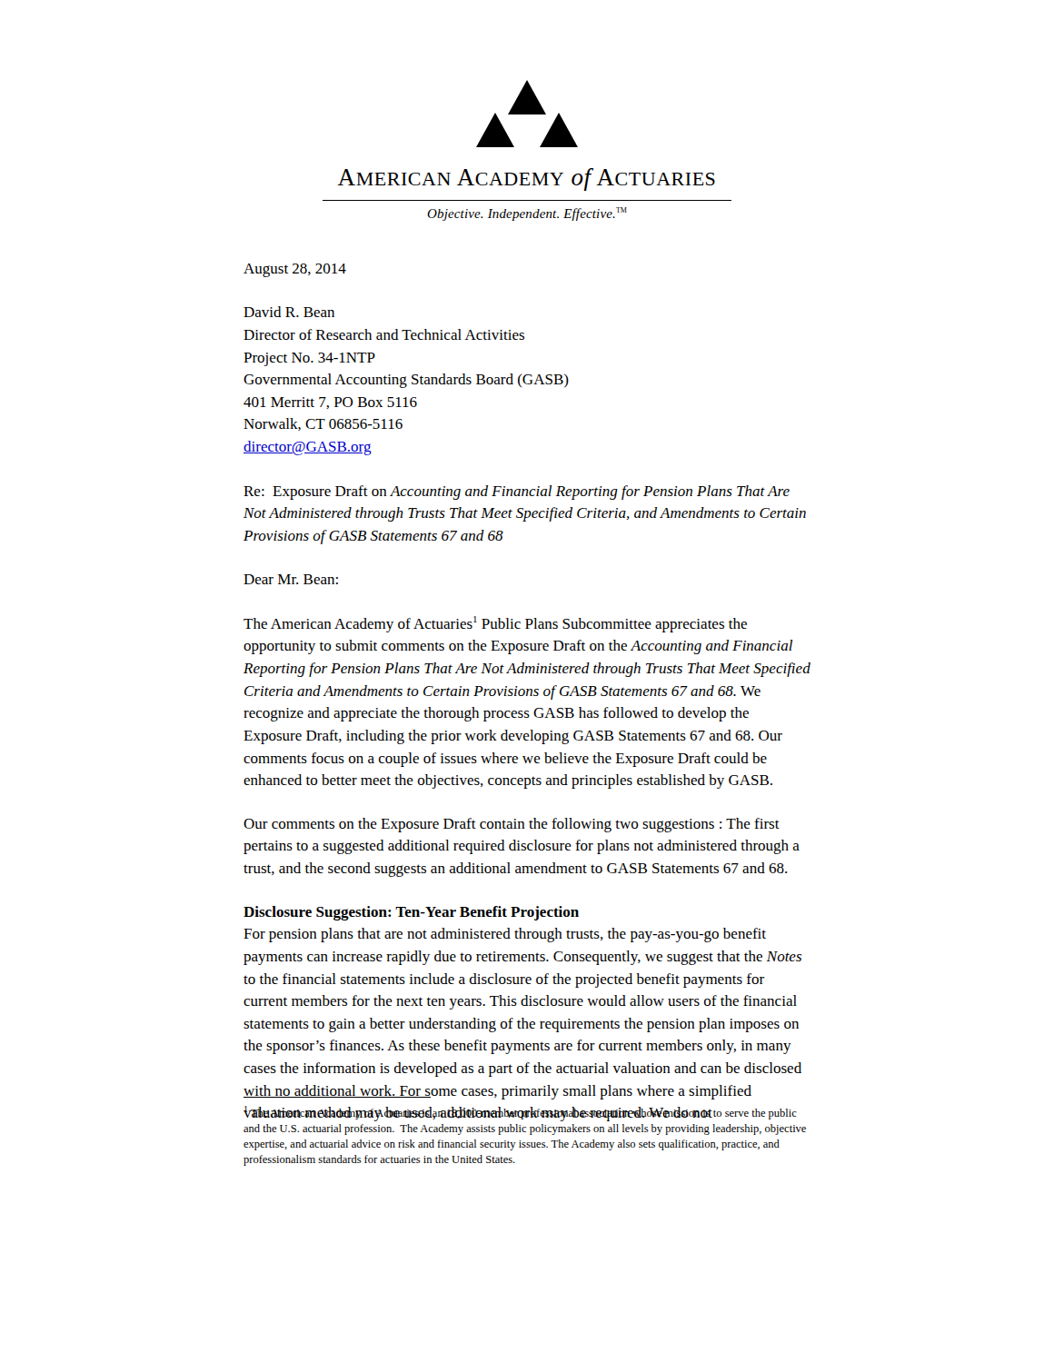AMERICAN ACADEMY of ACTUARIES
Objective. Independent. Effective.TM
August 28, 2014
David R. Bean
Director of Research and Technical Activities
Project No. 34-1NTP
Governmental Accounting Standards Board (GASB)
401 Merritt 7, PO Box 5116
Norwalk, CT 06856-5116
director@GASB.org
Re: Exposure Draft on Accounting and Financial Reporting for Pension Plans That Are Not Administered through Trusts That Meet Specified Criteria, and Amendments to Certain Provisions of GASB Statements 67 and 68
Dear Mr. Bean:
The American Academy of Actuaries1 Public Plans Subcommittee appreciates the opportunity to submit comments on the Exposure Draft on the Accounting and Financial Reporting for Pension Plans That Are Not Administered through Trusts That Meet Specified Criteria and Amendments to Certain Provisions of GASB Statements 67 and 68. We recognize and appreciate the thorough process GASB has followed to develop the Exposure Draft, including the prior work developing GASB Statements 67 and 68. Our comments focus on a couple of issues where we believe the Exposure Draft could be enhanced to better meet the objectives, concepts and principles established by GASB.
Our comments on the Exposure Draft contain the following two suggestions : The first pertains to a suggested additional required disclosure for plans not administered through a trust, and the second suggests an additional amendment to GASB Statements 67 and 68.
Disclosure Suggestion: Ten-Year Benefit Projection
For pension plans that are not administered through trusts, the pay-as-you-go benefit payments can increase rapidly due to retirements. Consequently, we suggest that the Notes to the financial statements include a disclosure of the projected benefit payments for current members for the next ten years. This disclosure would allow users of the financial statements to gain a better understanding of the requirements the pension plan imposes on the sponsor’s finances. As these benefit payments are for current members only, in many cases the information is developed as a part of the actuarial valuation and can be disclosed with no additional work. For some cases, primarily small plans where a simplified valuation method may be used, additional work may be required. We do not
1 The American Academy of Actuaries is an 18,000-member professional association whose mission is to serve the public and the U.S. actuarial profession. The Academy assists public policymakers on all levels by providing leadership, objective expertise, and actuarial advice on risk and financial security issues. The Academy also sets qualification, practice, and professionalism standards for actuaries in the United States.